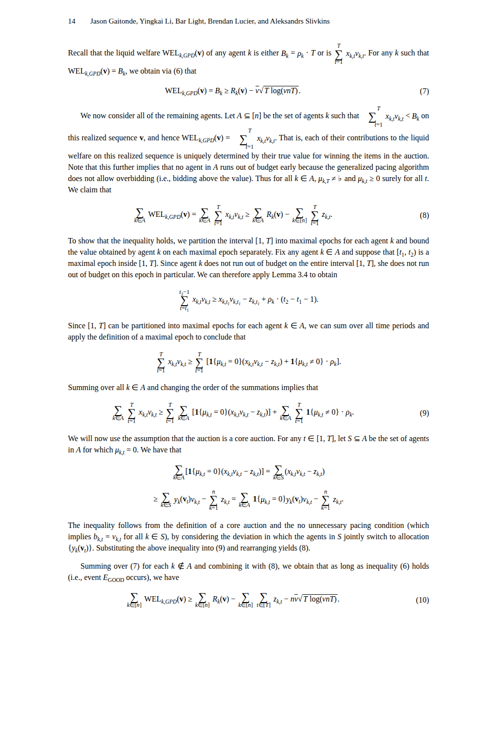14 Jason Gaitonde, Yingkai Li, Bar Light, Brendan Lucier, and Aleksandrs Slivkins
Recall that the liquid welfare WELk,GPD(v) of any agent k is either Bk = ρk · T or is T∑t=1 xk,tvk,t. For any k such that WELk,GPD(v) = Bk, we obtain via (6) that
WELk,GPD(v) = Bk ≥ Rk(v) − v√T log(vnT). (7)
We now consider all of the remaining agents. Let A ⊆ [n] be the set of agents k such that T∑t=1 xk,tvk,t < Bk on this realized sequence v, and hence WELk,GPD(v) = T∑t=1 xk,tvk,t. That is, each of their contributions to the liquid welfare on this realized sequence is uniquely determined by their true value for winning the items in the auction. Note that this further implies that no agent in A runs out of budget early because the generalized pacing algorithm does not allow overbidding (i.e., bidding above the value). Thus for all k ∈ A, μk,T ≠ ♭ and μk,t ≥ 0 surely for all t. We claim that
∑k∈A WELk,GPD(v) = ∑k∈A T∑t=1 xk,tvk,t ≥ ∑k∈A Rk(v) − ∑k∈[n] T∑t=1 zk,t. (8)
To show that the inequality holds, we partition the interval [1, T] into maximal epochs for each agent k and bound the value obtained by agent k on each maximal epoch separately. Fix any agent k ∈ A and suppose that [t1, t2) is a maximal epoch inside [1, T]. Since agent k does not run out of budget on the entire interval [1, T], she does not run out of budget on this epoch in particular. We can therefore apply Lemma 3.4 to obtain
t2−1∑t=t1 xk,tvk,t ≥ xk,t1vk,t1 − zk,t1 + ρk · (t2 − t1 − 1).
Since [1, T] can be partitioned into maximal epochs for each agent k ∈ A, we can sum over all time periods and apply the definition of a maximal epoch to conclude that
T∑t=1 xk,tvk,t ≥ T∑t=1 [1{μk,t = 0}(xk,tvk,t − zk,t) + 1{μk,t ≠ 0} · ρk].
Summing over all k ∈ A and changing the order of the summations implies that
∑k∈A T∑t=1 xk,tvk,t ≥ T∑t=1 ∑k∈A [1{μk,t = 0}(xk,tvk,t − zk,t)] + ∑k∈A T∑t=1 1{μk,t ≠ 0} · ρk. (9)
We will now use the assumption that the auction is a core auction. For any t ∈ [1, T], let S ⊆ A be the set of agents in A for which μk,t = 0. We have that
∑k∈A[1{μk,t = 0}(xk,tvk,t − zk,t)] = ∑k∈S(xk,tvk,t − zk,t)
≥ ∑k∈S yk(vt)vk,t − n∑k=1 zk,t = ∑k∈A 1{μk,t = 0}yk(vt)vk,t − n∑k=1 zk,t.
The inequality follows from the definition of a core auction and the no unnecessary pacing condition (which implies bk,t = vk,t for all k ∈ S), by considering the deviation in which the agents in S jointly switch to allocation {yk(vt)}. Substituting the above inequality into (9) and rearranging yields (8).
Summing over (7) for each k ∉ A and combining it with (8), we obtain that as long as inequality (6) holds (i.e., event EGOOD occurs), we have
∑k∈[n] WELk,GPD(v) ≥ ∑k∈[n] Rk(v) − ∑k∈[n] ∑t∈[T] zk,t − nv√T log(vnT). (10)